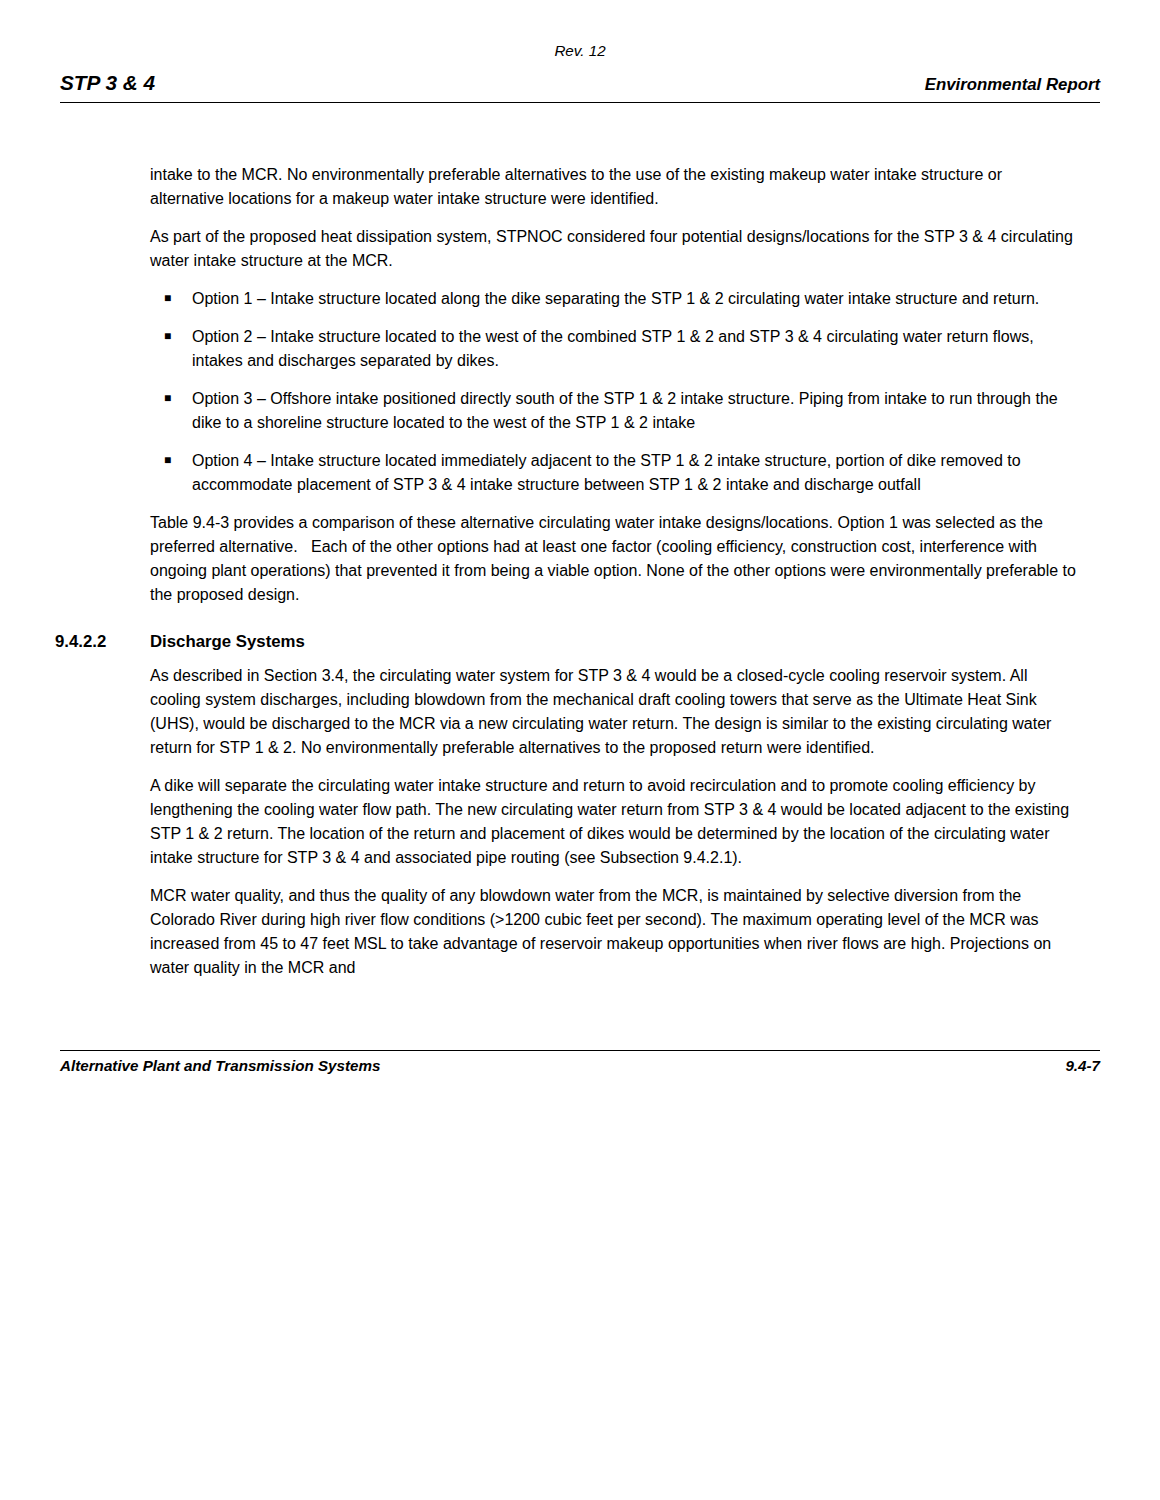Rev. 12
STP 3 & 4
Environmental Report
intake to the MCR. No environmentally preferable alternatives to the use of the existing makeup water intake structure or alternative locations for a makeup water intake structure were identified.
As part of the proposed heat dissipation system, STPNOC considered four potential designs/locations for the STP 3 & 4 circulating water intake structure at the MCR.
Option 1 – Intake structure located along the dike separating the STP 1 & 2 circulating water intake structure and return.
Option 2 – Intake structure located to the west of the combined STP 1 & 2 and STP 3 & 4 circulating water return flows, intakes and discharges separated by dikes.
Option 3 – Offshore intake positioned directly south of the STP 1 & 2 intake structure. Piping from intake to run through the dike to a shoreline structure located to the west of the STP 1 & 2 intake
Option 4 – Intake structure located immediately adjacent to the STP 1 & 2 intake structure, portion of dike removed to accommodate placement of STP 3 & 4 intake structure between STP 1 & 2 intake and discharge outfall
Table 9.4-3 provides a comparison of these alternative circulating water intake designs/locations. Option 1 was selected as the preferred alternative. Each of the other options had at least one factor (cooling efficiency, construction cost, interference with ongoing plant operations) that prevented it from being a viable option. None of the other options were environmentally preferable to the proposed design.
9.4.2.2 Discharge Systems
As described in Section 3.4, the circulating water system for STP 3 & 4 would be a closed-cycle cooling reservoir system. All cooling system discharges, including blowdown from the mechanical draft cooling towers that serve as the Ultimate Heat Sink (UHS), would be discharged to the MCR via a new circulating water return. The design is similar to the existing circulating water return for STP 1 & 2. No environmentally preferable alternatives to the proposed return were identified.
A dike will separate the circulating water intake structure and return to avoid recirculation and to promote cooling efficiency by lengthening the cooling water flow path. The new circulating water return from STP 3 & 4 would be located adjacent to the existing STP 1 & 2 return. The location of the return and placement of dikes would be determined by the location of the circulating water intake structure for STP 3 & 4 and associated pipe routing (see Subsection 9.4.2.1).
MCR water quality, and thus the quality of any blowdown water from the MCR, is maintained by selective diversion from the Colorado River during high river flow conditions (>1200 cubic feet per second). The maximum operating level of the MCR was increased from 45 to 47 feet MSL to take advantage of reservoir makeup opportunities when river flows are high. Projections on water quality in the MCR and
Alternative Plant and Transmission Systems
9.4-7